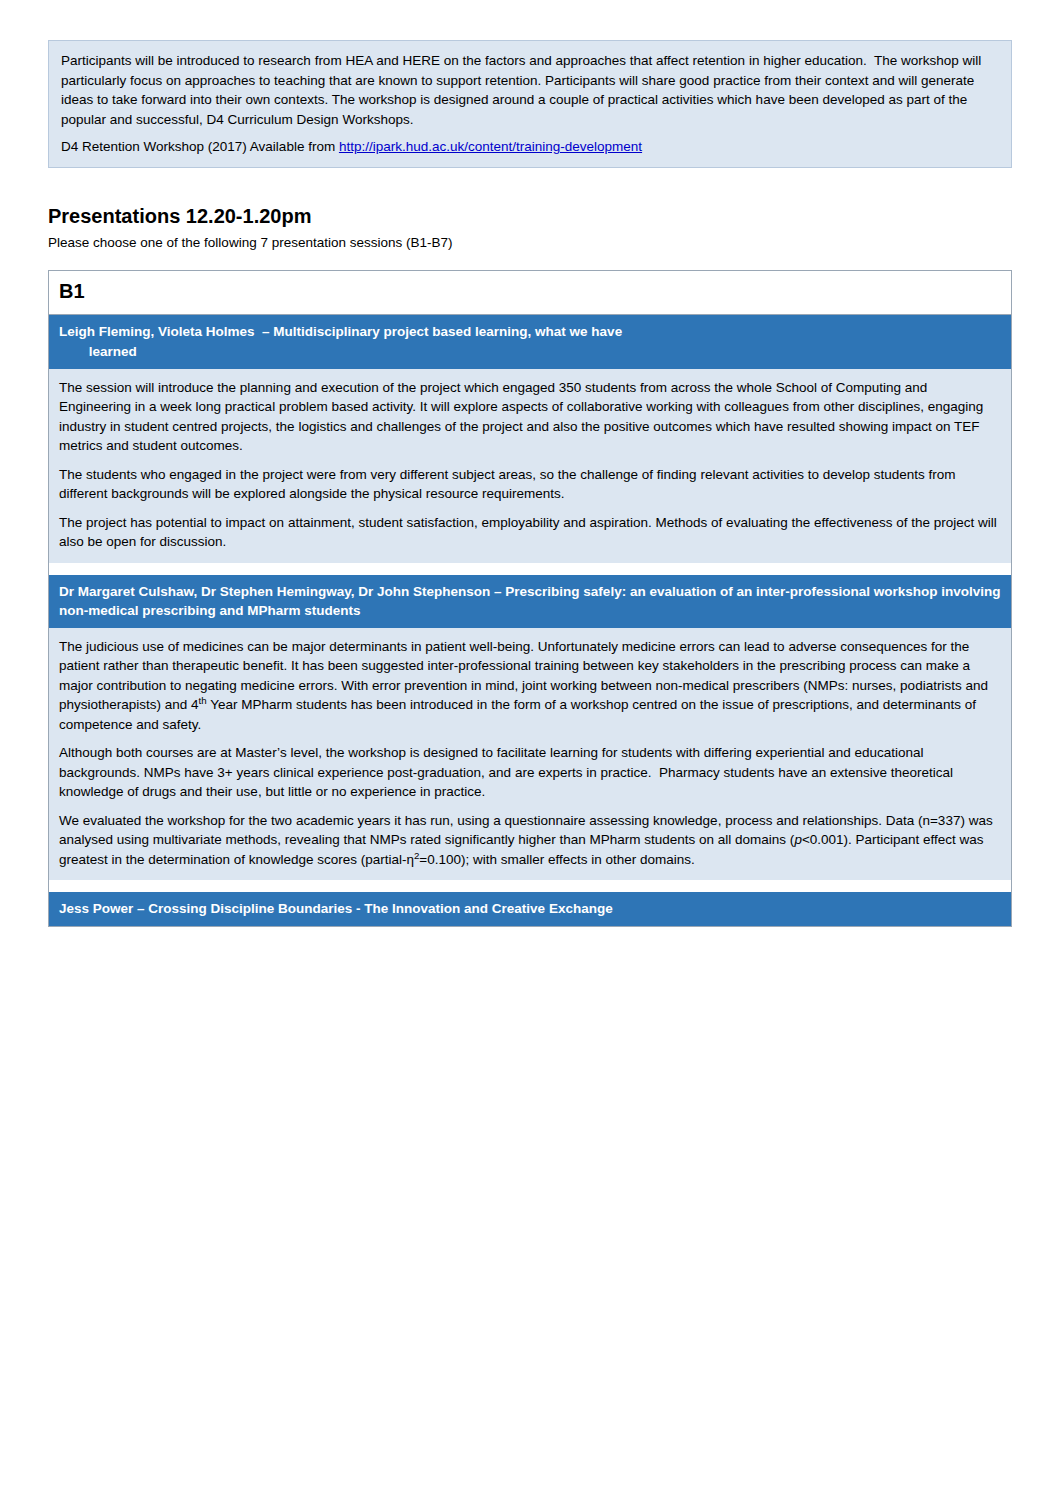Participants will be introduced to research from HEA and HERE on the factors and approaches that affect retention in higher education. The workshop will particularly focus on approaches to teaching that are known to support retention. Participants will share good practice from their context and will generate ideas to take forward into their own contexts. The workshop is designed around a couple of practical activities which have been developed as part of the popular and successful, D4 Curriculum Design Workshops.
D4 Retention Workshop (2017) Available from http://ipark.hud.ac.uk/content/training-development
Presentations 12.20-1.20pm
Please choose one of the following 7 presentation sessions (B1-B7)
B1
Leigh Fleming, Violeta Holmes – Multidisciplinary project based learning, what we have learned
The session will introduce the planning and execution of the project which engaged 350 students from across the whole School of Computing and Engineering in a week long practical problem based activity. It will explore aspects of collaborative working with colleagues from other disciplines, engaging industry in student centred projects, the logistics and challenges of the project and also the positive outcomes which have resulted showing impact on TEF metrics and student outcomes.
The students who engaged in the project were from very different subject areas, so the challenge of finding relevant activities to develop students from different backgrounds will be explored alongside the physical resource requirements.
The project has potential to impact on attainment, student satisfaction, employability and aspiration. Methods of evaluating the effectiveness of the project will also be open for discussion.
Dr Margaret Culshaw, Dr Stephen Hemingway, Dr John Stephenson – Prescribing safely: an evaluation of an inter-professional workshop involving non-medical prescribing and MPharm students
The judicious use of medicines can be major determinants in patient well-being. Unfortunately medicine errors can lead to adverse consequences for the patient rather than therapeutic benefit. It has been suggested inter-professional training between key stakeholders in the prescribing process can make a major contribution to negating medicine errors. With error prevention in mind, joint working between non-medical prescribers (NMPs: nurses, podiatrists and physiotherapists) and 4th Year MPharm students has been introduced in the form of a workshop centred on the issue of prescriptions, and determinants of competence and safety.
Although both courses are at Master’s level, the workshop is designed to facilitate learning for students with differing experiential and educational backgrounds. NMPs have 3+ years clinical experience post-graduation, and are experts in practice. Pharmacy students have an extensive theoretical knowledge of drugs and their use, but little or no experience in practice.
We evaluated the workshop for the two academic years it has run, using a questionnaire assessing knowledge, process and relationships. Data (n=337) was analysed using multivariate methods, revealing that NMPs rated significantly higher than MPharm students on all domains (p<0.001). Participant effect was greatest in the determination of knowledge scores (partial-η2=0.100); with smaller effects in other domains.
Jess Power – Crossing Discipline Boundaries - The Innovation and Creative Exchange